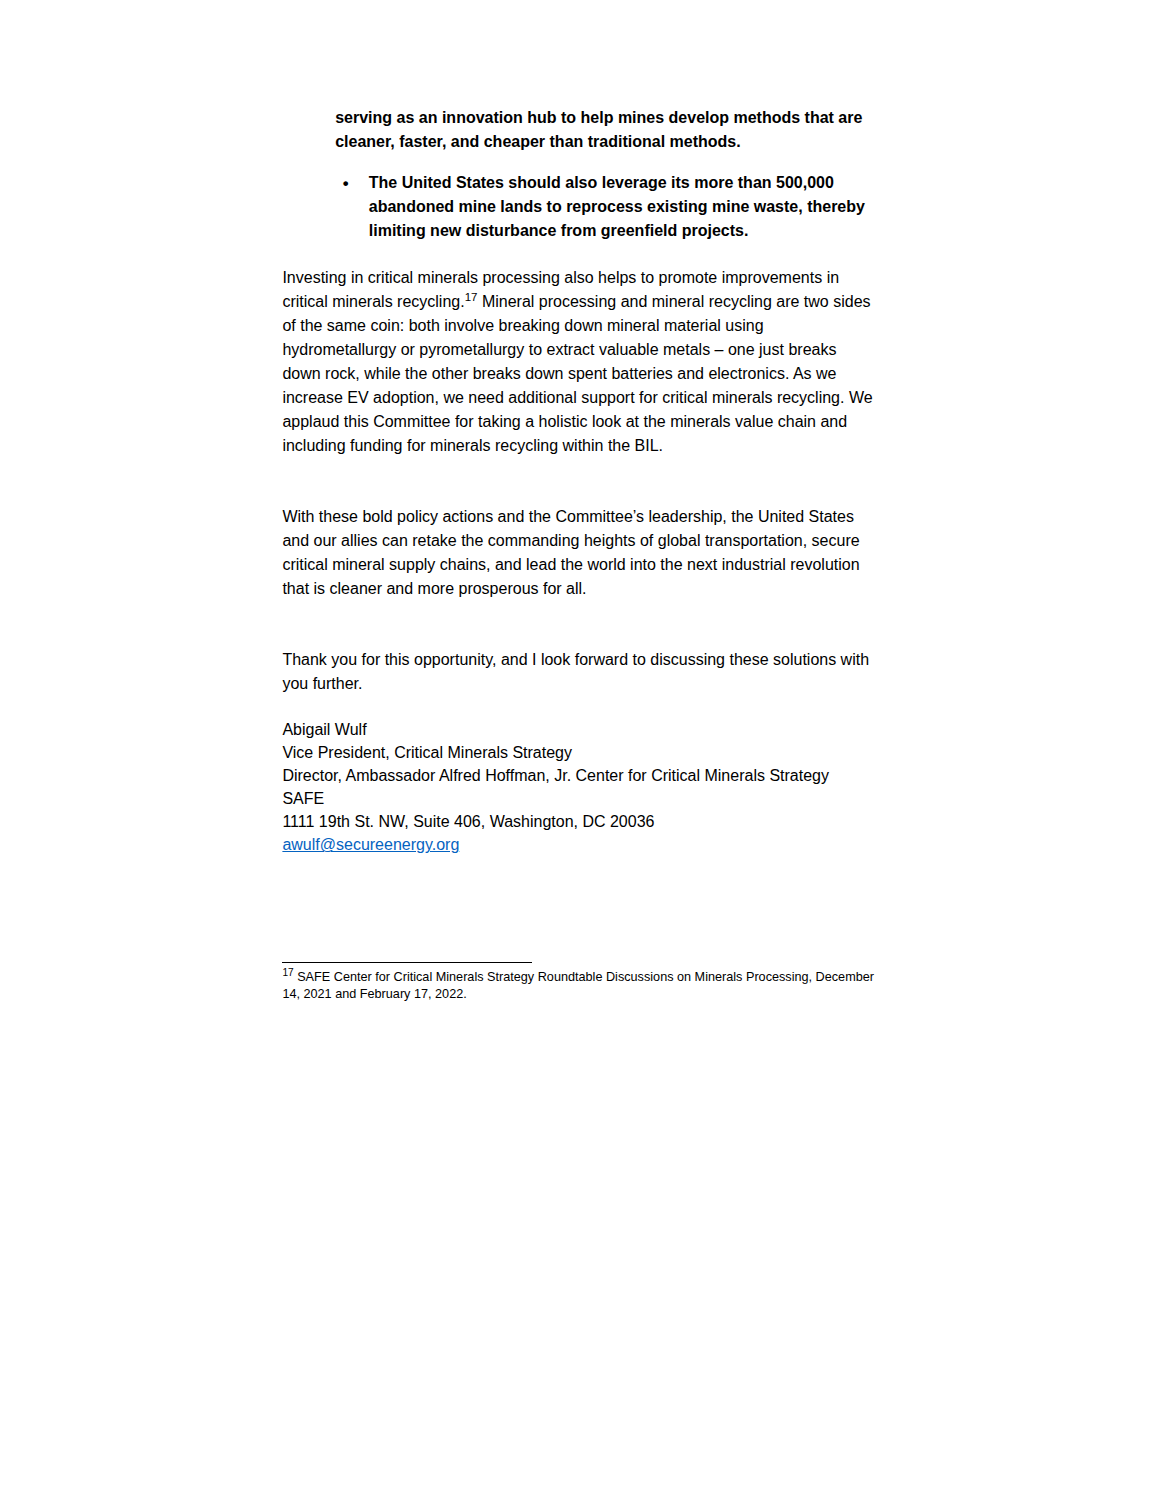serving as an innovation hub to help mines develop methods that are cleaner, faster, and cheaper than traditional methods.
The United States should also leverage its more than 500,000 abandoned mine lands to reprocess existing mine waste, thereby limiting new disturbance from greenfield projects.
Investing in critical minerals processing also helps to promote improvements in critical minerals recycling.17 Mineral processing and mineral recycling are two sides of the same coin: both involve breaking down mineral material using hydrometallurgy or pyrometallurgy to extract valuable metals – one just breaks down rock, while the other breaks down spent batteries and electronics. As we increase EV adoption, we need additional support for critical minerals recycling. We applaud this Committee for taking a holistic look at the minerals value chain and including funding for minerals recycling within the BIL.
With these bold policy actions and the Committee’s leadership, the United States and our allies can retake the commanding heights of global transportation, secure critical mineral supply chains, and lead the world into the next industrial revolution that is cleaner and more prosperous for all.
Thank you for this opportunity, and I look forward to discussing these solutions with you further.
Abigail Wulf
Vice President, Critical Minerals Strategy
Director, Ambassador Alfred Hoffman, Jr. Center for Critical Minerals Strategy
SAFE
1111 19th St. NW, Suite 406, Washington, DC 20036
awulf@secureenergy.org
17 SAFE Center for Critical Minerals Strategy Roundtable Discussions on Minerals Processing, December 14, 2021 and February 17, 2022.